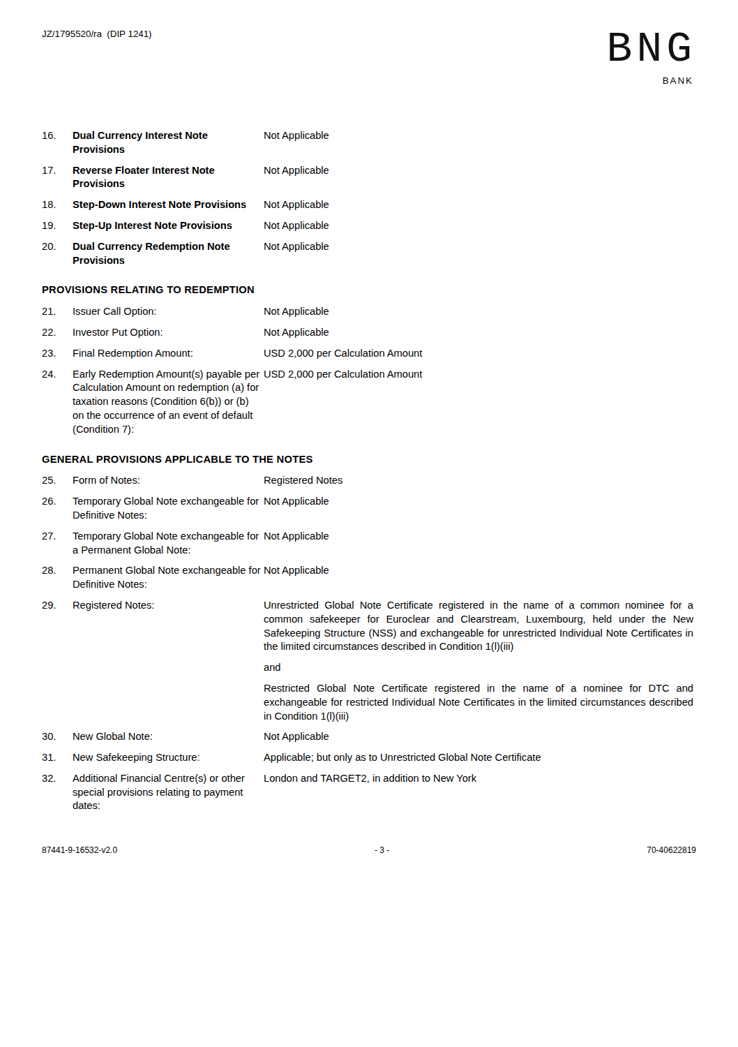JZ/1795520/ra (DIP 1241)
BNG
BANK
| 16. | Dual Currency Interest Note Provisions | Not Applicable |
| 17. | Reverse Floater Interest Note Provisions | Not Applicable |
| 18. | Step-Down Interest Note Provisions | Not Applicable |
| 19. | Step-Up Interest Note Provisions | Not Applicable |
| 20. | Dual Currency Redemption Note Provisions | Not Applicable |
PROVISIONS RELATING TO REDEMPTION
| 21. | Issuer Call Option: | Not Applicable |
| 22. | Investor Put Option: | Not Applicable |
| 23. | Final Redemption Amount: | USD 2,000 per Calculation Amount |
| 24. | Early Redemption Amount(s) payable per Calculation Amount on redemption (a) for taxation reasons (Condition 6(b)) or (b) on the occurrence of an event of default (Condition 7): | USD 2,000 per Calculation Amount |
GENERAL PROVISIONS APPLICABLE TO THE NOTES
| 25. | Form of Notes: | Registered Notes |
| 26. | Temporary Global Note exchangeable for Definitive Notes: | Not Applicable |
| 27. | Temporary Global Note exchangeable for a Permanent Global Note: | Not Applicable |
| 28. | Permanent Global Note exchangeable for Definitive Notes: | Not Applicable |
| 29. | Registered Notes: | Unrestricted Global Note Certificate registered in the name of a common nominee for a common safekeeper for Euroclear and Clearstream, Luxembourg, held under the New Safekeeping Structure (NSS) and exchangeable for unrestricted Individual Note Certificates in the limited circumstances described in Condition 1(l)(iii) and Restricted Global Note Certificate registered in the name of a nominee for DTC and exchangeable for restricted Individual Note Certificates in the limited circumstances described in Condition 1(l)(iii) |
| 30. | New Global Note: | Not Applicable |
| 31. | New Safekeeping Structure: | Applicable; but only as to Unrestricted Global Note Certificate |
| 32. | Additional Financial Centre(s) or other special provisions relating to payment dates: | London and TARGET2, in addition to New York |
87441-9-16532-v2.0
- 3 -
70-40622819